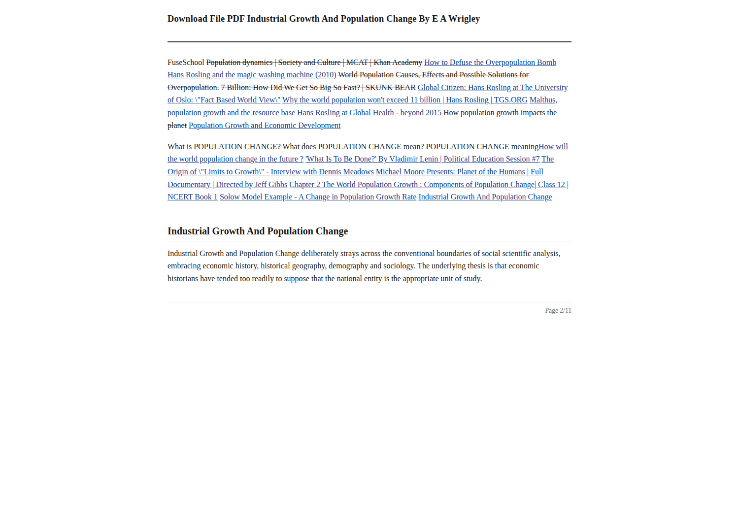Download File PDF Industrial Growth And Population Change By E A Wrigley
FuseSchool Population dynamics | Society and Culture | MCAT | Khan Academy How to Defuse the Overpopulation Bomb Hans Rosling and the magic washing machine (2010) World Population Causes, Effects and Possible Solutions for Overpopulation. 7 Billion: How Did We Get So Big So Fast? | SKUNK BEAR Global Citizen: Hans Rosling at The University of Oslo: \"Fact Based World View\" Why the world population won't exceed 11 billion | Hans Rosling | TGS.ORG Malthus, population growth and the resource base Hans Rosling at Global Health - beyond 2015 How population growth impacts the planet Population Growth and Economic Development
What is POPULATION CHANGE? What does POPULATION CHANGE mean? POPULATION CHANGE meaningHow will the world population change in the future ? 'What Is To Be Done?' By Vladimir Lenin | Political Education Session #7 The Origin of \"Limits to Growth\" - Interview with Dennis Meadows Michael Moore Presents: Planet of the Humans | Full Documentary | Directed by Jeff Gibbs Chapter 2 The World Population Growth : Components of Population Change| Class 12 | NCERT Book 1 Solow Model Example - A Change in Population Growth Rate Industrial Growth And Population Change
Industrial Growth And Population Change
Industrial Growth and Population Change deliberately strays across the conventional boundaries of social scientific analysis, embracing economic history, historical geography, demography and sociology. The underlying thesis is that economic historians have tended too readily to suppose that the national entity is the appropriate unit of study.
Page 2/11